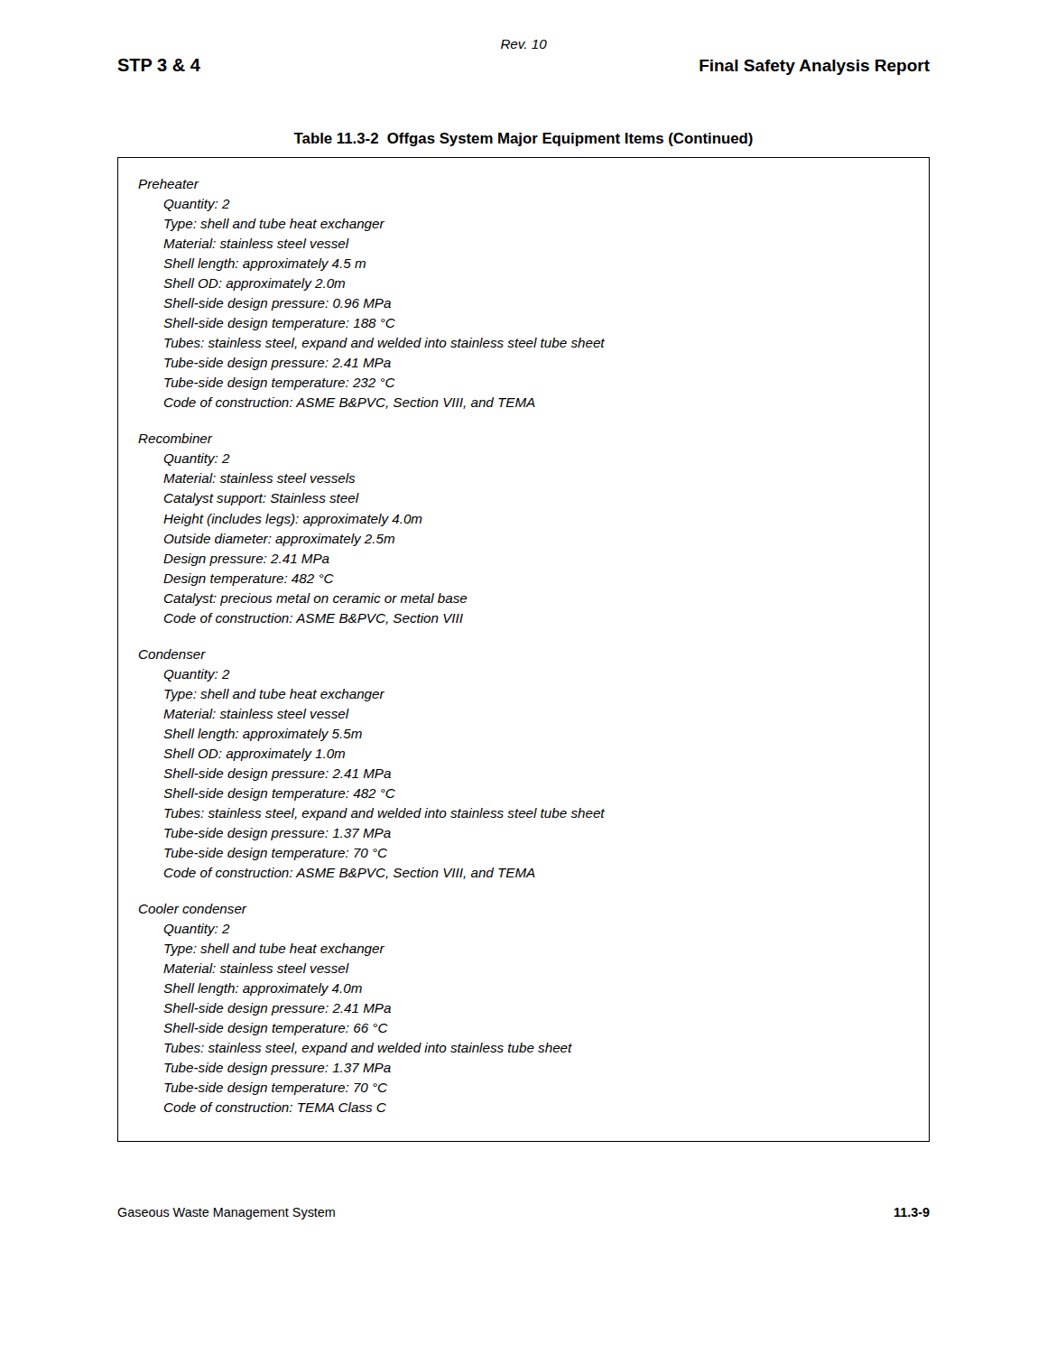Rev. 10
STP 3 & 4
Final Safety Analysis Report
Table 11.3-2 Offgas System Major Equipment Items (Continued)
Preheater
Quantity: 2
Type: shell and tube heat exchanger
Material: stainless steel vessel
Shell length: approximately 4.5 m
Shell OD: approximately 2.0m
Shell-side design pressure: 0.96 MPa
Shell-side design temperature: 188 °C
Tubes: stainless steel, expand and welded into stainless steel tube sheet
Tube-side design pressure: 2.41 MPa
Tube-side design temperature: 232 °C
Code of construction: ASME B&PVC, Section VIII, and TEMA
Recombiner
Quantity: 2
Material: stainless steel vessels
Catalyst support: Stainless steel
Height (includes legs): approximately 4.0m
Outside diameter: approximately 2.5m
Design pressure: 2.41 MPa
Design temperature: 482 °C
Catalyst: precious metal on ceramic or metal base
Code of construction: ASME B&PVC, Section VIII
Condenser
Quantity: 2
Type: shell and tube heat exchanger
Material: stainless steel vessel
Shell length: approximately 5.5m
Shell OD: approximately 1.0m
Shell-side design pressure: 2.41 MPa
Shell-side design temperature: 482 °C
Tubes: stainless steel, expand and welded into stainless steel tube sheet
Tube-side design pressure: 1.37 MPa
Tube-side design temperature: 70 °C
Code of construction: ASME B&PVC, Section VIII, and TEMA
Cooler condenser
Quantity: 2
Type: shell and tube heat exchanger
Material: stainless steel vessel
Shell length: approximately 4.0m
Shell-side design pressure: 2.41 MPa
Shell-side design temperature: 66 °C
Tubes: stainless steel, expand and welded into stainless tube sheet
Tube-side design pressure: 1.37 MPa
Tube-side design temperature: 70 °C
Code of construction: TEMA Class C
Gaseous Waste Management System
11.3-9